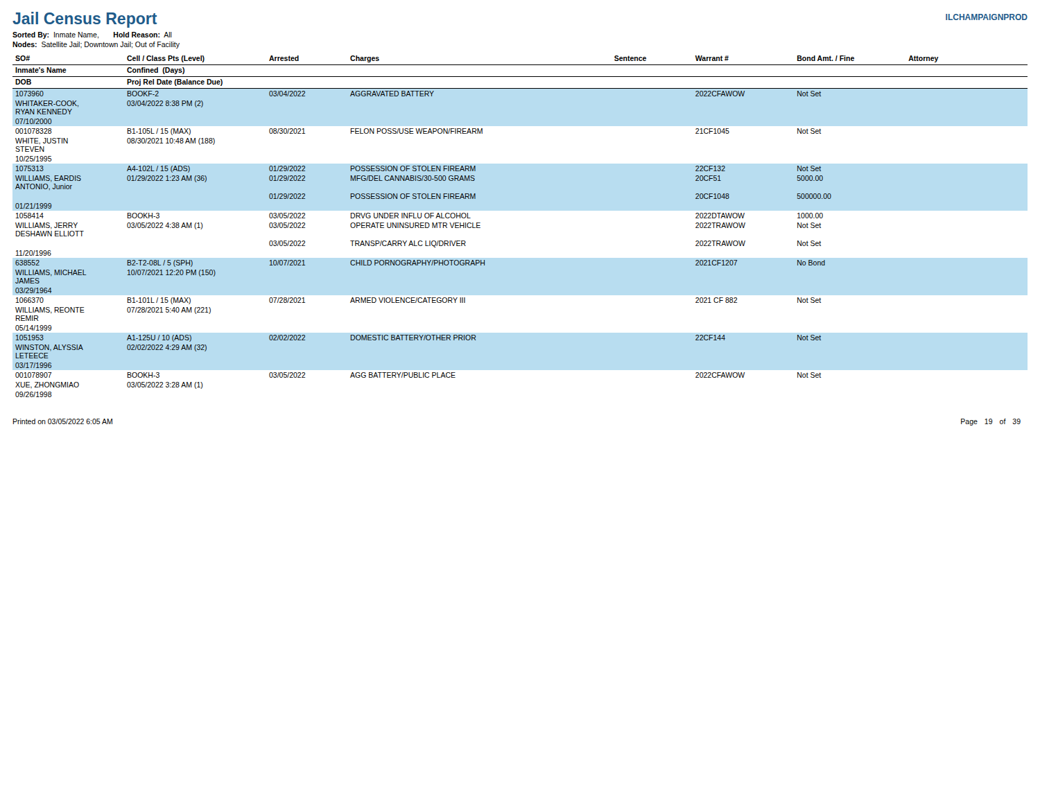ILCHAMPAIGNPROD
Jail Census Report
Sorted By: Inmate Name, Hold Reason: All
Nodes: Satellite Jail; Downtown Jail; Out of Facility
| SO# | Cell / Class Pts (Level) | Arrested | Charges | Sentence | Warrant # | Bond Amt. / Fine | Attorney |
| --- | --- | --- | --- | --- | --- | --- | --- |
| Inmate's Name | Confined (Days) | | | | | | |
| DOB | Proj Rel Date (Balance Due) | | | | | | |
| 1073960 | BOOKF-2 | 03/04/2022 | AGGRAVATED BATTERY | | 2022CFAWOW | Not Set | |
| WHITAKER-COOK, RYAN KENNEDY | 03/04/2022 8:38 PM (2) | | | | | | |
| 07/10/2000 | | | | | | | |
| 001078328 | B1-105L / 15 (MAX) | 08/30/2021 | FELON POSS/USE WEAPON/FIREARM | | 21CF1045 | Not Set | |
| WHITE, JUSTIN STEVEN | 08/30/2021 10:48 AM (188) | | | | | | |
| 10/25/1995 | | | | | | | |
| 1075313 | A4-102L / 15 (ADS) | 01/29/2022 | POSSESSION OF STOLEN FIREARM | | 22CF132 | Not Set | |
| WILLIAMS, EARDIS ANTONIO, Junior | 01/29/2022 1:23 AM (36) | 01/29/2022 | MFG/DEL CANNABIS/30-500 GRAMS | | 20CF51 | 5000.00 | |
| | | 01/29/2022 | POSSESSION OF STOLEN FIREARM | | 20CF1048 | 500000.00 | |
| 01/21/1999 | | | | | | | |
| 1058414 | BOOKH-3 | 03/05/2022 | DRVG UNDER INFLU OF ALCOHOL | | 2022DTAWOW | 1000.00 | |
| WILLIAMS, JERRY DESHAWN ELLIOTT | 03/05/2022 4:38 AM (1) | 03/05/2022 | OPERATE UNINSURED MTR VEHICLE | | 2022TRAWOW | Not Set | |
| | | 03/05/2022 | TRANSP/CARRY ALC LIQ/DRIVER | | 2022TRAWOW | Not Set | |
| 11/20/1996 | | | | | | | |
| 638552 | B2-T2-08L / 5 (SPH) | 10/07/2021 | CHILD PORNOGRAPHY/PHOTOGRAPH | | 2021CF1207 | No Bond | |
| WILLIAMS, MICHAEL JAMES | 10/07/2021 12:20 PM (150) | | | | | | |
| 03/29/1964 | | | | | | | |
| 1066370 | B1-101L / 15 (MAX) | 07/28/2021 | ARMED VIOLENCE/CATEGORY III | | 2021 CF 882 | Not Set | |
| WILLIAMS, REONTE REMIR | 07/28/2021 5:40 AM (221) | | | | | | |
| 05/14/1999 | | | | | | | |
| 1051953 | A1-125U / 10 (ADS) | 02/02/2022 | DOMESTIC BATTERY/OTHER PRIOR | | 22CF144 | Not Set | |
| WINSTON, ALYSSIA LETEECE | 02/02/2022 4:29 AM (32) | | | | | | |
| 03/17/1996 | | | | | | | |
| 001078907 | BOOKH-3 | 03/05/2022 | AGG BATTERY/PUBLIC PLACE | | 2022CFAWOW | Not Set | |
| XUE, ZHONGMIAO | 03/05/2022 3:28 AM (1) | | | | | | |
| 09/26/1998 | | | | | | | |
Printed on 03/05/2022 6:05 AM Page19of39